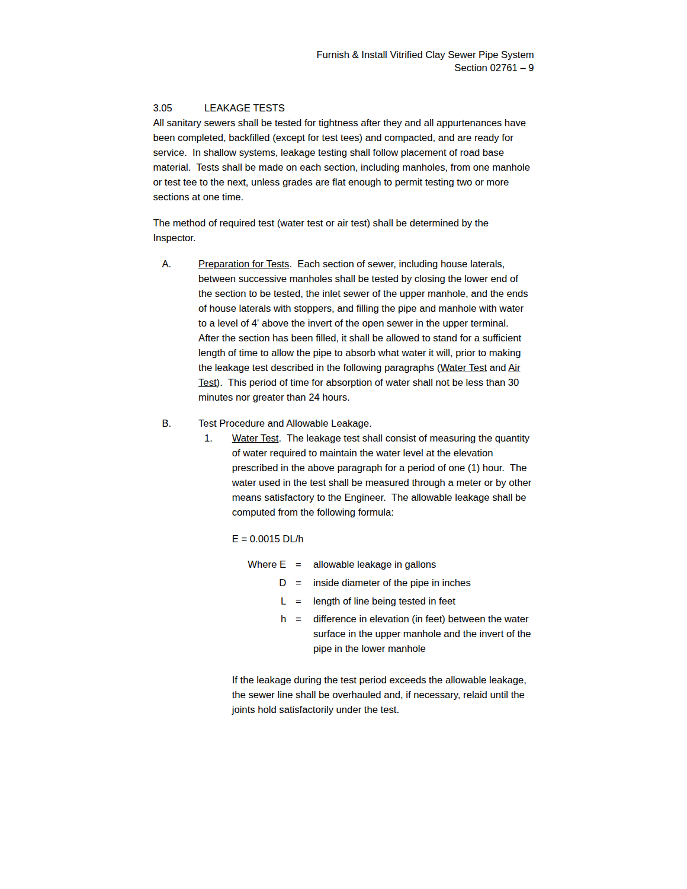Furnish & Install Vitrified Clay Sewer Pipe System Section 02761 – 9
3.05 LEAKAGE TESTS
All sanitary sewers shall be tested for tightness after they and all appurtenances have been completed, backfilled (except for test tees) and compacted, and are ready for service. In shallow systems, leakage testing shall follow placement of road base material. Tests shall be made on each section, including manholes, from one manhole or test tee to the next, unless grades are flat enough to permit testing two or more sections at one time.
The method of required test (water test or air test) shall be determined by the Inspector.
A. Preparation for Tests. Each section of sewer, including house laterals, between successive manholes shall be tested by closing the lower end of the section to be tested, the inlet sewer of the upper manhole, and the ends of house laterals with stoppers, and filling the pipe and manhole with water to a level of 4' above the invert of the open sewer in the upper terminal. After the section has been filled, it shall be allowed to stand for a sufficient length of time to allow the pipe to absorb what water it will, prior to making the leakage test described in the following paragraphs (Water Test and Air Test). This period of time for absorption of water shall not be less than 30 minutes nor greater than 24 hours.
B. Test Procedure and Allowable Leakage.
1. Water Test. The leakage test shall consist of measuring the quantity of water required to maintain the water level at the elevation prescribed in the above paragraph for a period of one (1) hour. The water used in the test shall be measured through a meter or by other means satisfactory to the Engineer. The allowable leakage shall be computed from the following formula:
E = 0.0015 DL/h
| Where E | = | allowable leakage in gallons |
| D | = | inside diameter of the pipe in inches |
| L | = | length of line being tested in feet |
| h | = | difference in elevation (in feet) between the water surface in the upper manhole and the invert of the pipe in the lower manhole |
If the leakage during the test period exceeds the allowable leakage, the sewer line shall be overhauled and, if necessary, relaid until the joints hold satisfactorily under the test.